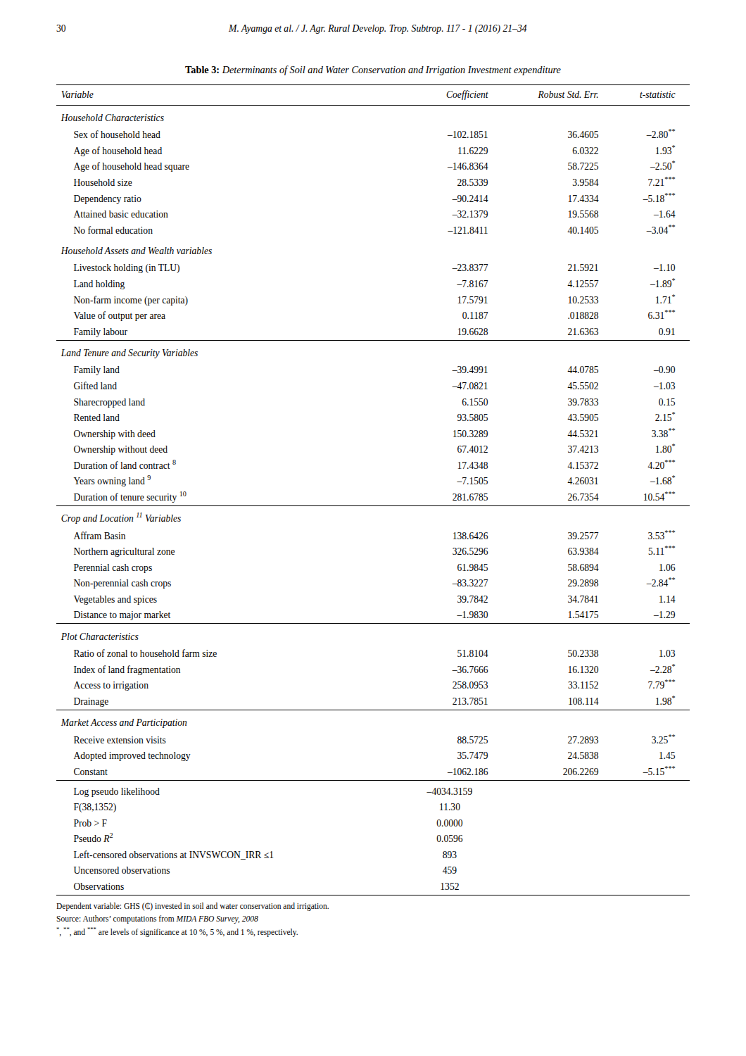30 M. Ayamga et al. / J. Agr. Rural Develop. Trop. Subtrop. 117 - 1 (2016) 21–34
Table 3: Determinants of Soil and Water Conservation and Irrigation Investment expenditure
| Variable | Coefficient | Robust Std. Err. | t-statistic |
| --- | --- | --- | --- |
| Household Characteristics |
| Sex of household head | –102.1851 | 36.4605 | –2.80 ** |
| Age of household head | 11.6229 | 6.0322 | 1.93 * |
| Age of household head square | –146.8364 | 58.7225 | –2.50 * |
| Household size | 28.5339 | 3.9584 | 7.21 *** |
| Dependency ratio | –90.2414 | 17.4334 | –5.18 *** |
| Attained basic education | –32.1379 | 19.5568 | –1.64 |
| No formal education | –121.8411 | 40.1405 | –3.04 ** |
| Household Assets and Wealth variables |
| Livestock holding (in TLU) | –23.8377 | 21.5921 | –1.10 |
| Land holding | –7.8167 | 4.12557 | –1.89 * |
| Non-farm income (per capita) | 17.5791 | 10.2533 | 1.71 * |
| Value of output per area | 0.1187 | .018828 | 6.31 *** |
| Family labour | 19.6628 | 21.6363 | 0.91 |
| Land Tenure and Security Variables |
| Family land | –39.4991 | 44.0785 | –0.90 |
| Gifted land | –47.0821 | 45.5502 | –1.03 |
| Sharecropped land | 6.1550 | 39.7833 | 0.15 |
| Rented land | 93.5805 | 43.5905 | 2.15 * |
| Ownership with deed | 150.3289 | 44.5321 | 3.38 ** |
| Ownership without deed | 67.4012 | 37.4213 | 1.80 * |
| Duration of land contract 8 | 17.4348 | 4.15372 | 4.20 *** |
| Years owning land 9 | –7.1505 | 4.26031 | –1.68 * |
| Duration of tenure security 10 | 281.6785 | 26.7354 | 10.54 *** |
| Crop and Location 11 Variables |
| Affram Basin | 138.6426 | 39.2577 | 3.53 *** |
| Northern agricultural zone | 326.5296 | 63.9384 | 5.11 *** |
| Perennial cash crops | 61.9845 | 58.6894 | 1.06 |
| Non-perennial cash crops | –83.3227 | 29.2898 | –2.84 ** |
| Vegetables and spices | 39.7842 | 34.7841 | 1.14 |
| Distance to major market | –1.9830 | 1.54175 | –1.29 |
| Plot Characteristics |
| Ratio of zonal to household farm size | 51.8104 | 50.2338 | 1.03 |
| Index of land fragmentation | –36.7666 | 16.1320 | –2.28 * |
| Access to irrigation | 258.0953 | 33.1152 | 7.79 *** |
| Drainage | 213.7851 | 108.114 | 1.98 * |
| Market Access and Participation |
| Receive extension visits | 88.5725 | 27.2893 | 3.25 ** |
| Adopted improved technology | 35.7479 | 24.5838 | 1.45 |
| Constant | –1062.186 | 206.2269 | –5.15 *** |
| Log pseudo likelihood | –4034.3159 | | |
| F(38,1352) | 11.30 | | |
| Prob > F | 0.0000 | | |
| Pseudo R 2 | 0.0596 | | |
| Left-censored observations at INVSWCON_IRR ≤1 | 893 | | |
| Uncensored observations | 459 | | |
| Observations | 1352 | | |
Dependent variable: GHS (₵) invested in soil and water conservation and irrigation.
Source: Authors’ computations from MIDA FBO Survey, 2008
*, **, and *** are levels of significance at 10 %, 5 %, and 1 %, respectively.